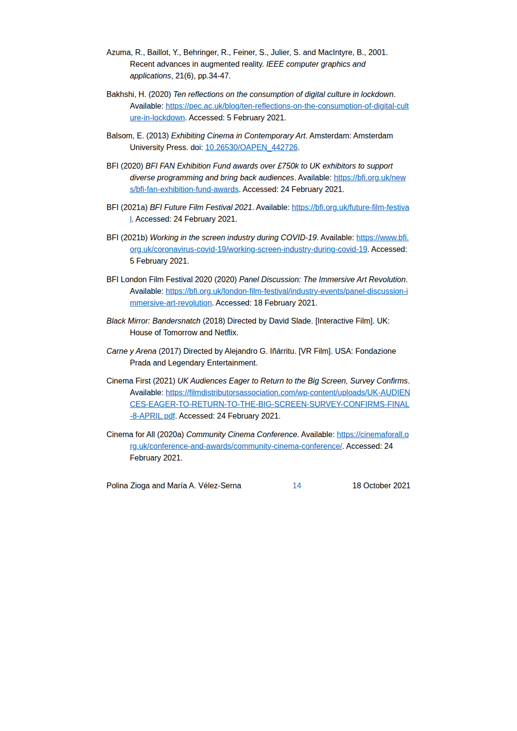Azuma, R., Baillot, Y., Behringer, R., Feiner, S., Julier, S. and MacIntyre, B., 2001. Recent advances in augmented reality. IEEE computer graphics and applications, 21(6), pp.34-47.
Bakhshi, H. (2020) Ten reflections on the consumption of digital culture in lockdown. Available: https://pec.ac.uk/blog/ten-reflections-on-the-consumption-of-digital-culture-in-lockdown. Accessed: 5 February 2021.
Balsom, E. (2013) Exhibiting Cinema in Contemporary Art. Amsterdam: Amsterdam University Press. doi: 10.26530/OAPEN_442726.
BFI (2020) BFI FAN Exhibition Fund awards over £750k to UK exhibitors to support diverse programming and bring back audiences. Available: https://bfi.org.uk/news/bfi-fan-exhibition-fund-awards. Accessed: 24 February 2021.
BFI (2021a) BFI Future Film Festival 2021. Available: https://bfi.org.uk/future-film-festival. Accessed: 24 February 2021.
BFI (2021b) Working in the screen industry during COVID-19. Available: https://www.bfi.org.uk/coronavirus-covid-19/working-screen-industry-during-covid-19. Accessed: 5 February 2021.
BFI London Film Festival 2020 (2020) Panel Discussion: The Immersive Art Revolution. Available: https://bfi.org.uk/london-film-festival/industry-events/panel-discussion-immersive-art-revolution. Accessed: 18 February 2021.
Black Mirror: Bandersnatch (2018) Directed by David Slade. [Interactive Film]. UK: House of Tomorrow and Netflix.
Carne y Arena (2017) Directed by Alejandro G. Iñárritu. [VR Film]. USA: Fondazione Prada and Legendary Entertainment.
Cinema First (2021) UK Audiences Eager to Return to the Big Screen, Survey Confirms. Available: https://filmdistributorsassociation.com/wp-content/uploads/UK-AUDIENCES-EAGER-TO-RETURN-TO-THE-BIG-SCREEN-SURVEY-CONFIRMS-FINAL-8-APRIL.pdf. Accessed: 24 February 2021.
Cinema for All (2020a) Community Cinema Conference. Available: https://cinemaforall.org.uk/conference-and-awards/community-cinema-conference/. Accessed: 24 February 2021.
Polina Zioga and María A. Vélez-Serna 14 18 October 2021